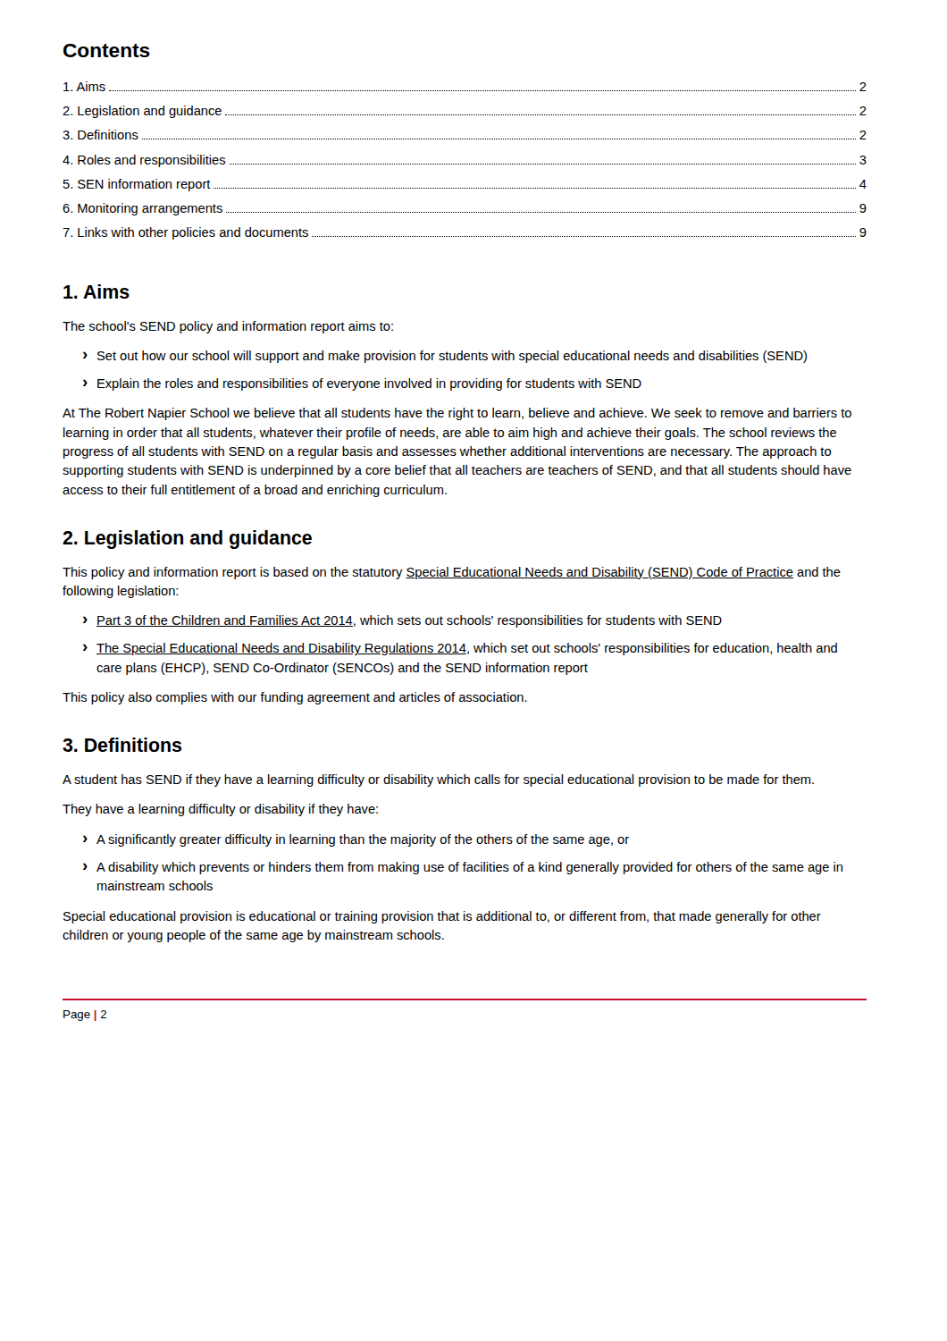Contents
1. Aims 2
2. Legislation and guidance 2
3. Definitions 2
4. Roles and responsibilities 3
5. SEN information report 4
6. Monitoring arrangements 9
7. Links with other policies and documents 9
1. Aims
The school's SEND policy and information report aims to:
Set out how our school will support and make provision for students with special educational needs and disabilities (SEND)
Explain the roles and responsibilities of everyone involved in providing for students with SEND
At The Robert Napier School we believe that all students have the right to learn, believe and achieve. We seek to remove and barriers to learning in order that all students, whatever their profile of needs, are able to aim high and achieve their goals. The school reviews the progress of all students with SEND on a regular basis and assesses whether additional interventions are necessary. The approach to supporting students with SEND is underpinned by a core belief that all teachers are teachers of SEND, and that all students should have access to their full entitlement of a broad and enriching curriculum.
2. Legislation and guidance
This policy and information report is based on the statutory Special Educational Needs and Disability (SEND) Code of Practice and the following legislation:
Part 3 of the Children and Families Act 2014, which sets out schools' responsibilities for students with SEND
The Special Educational Needs and Disability Regulations 2014, which set out schools' responsibilities for education, health and care plans (EHCP), SEND Co-Ordinator (SENCOs) and the SEND information report
This policy also complies with our funding agreement and articles of association.
3. Definitions
A student has SEND if they have a learning difficulty or disability which calls for special educational provision to be made for them.
They have a learning difficulty or disability if they have:
A significantly greater difficulty in learning than the majority of the others of the same age, or
A disability which prevents or hinders them from making use of facilities of a kind generally provided for others of the same age in mainstream schools
Special educational provision is educational or training provision that is additional to, or different from, that made generally for other children or young people of the same age by mainstream schools.
Page | 2